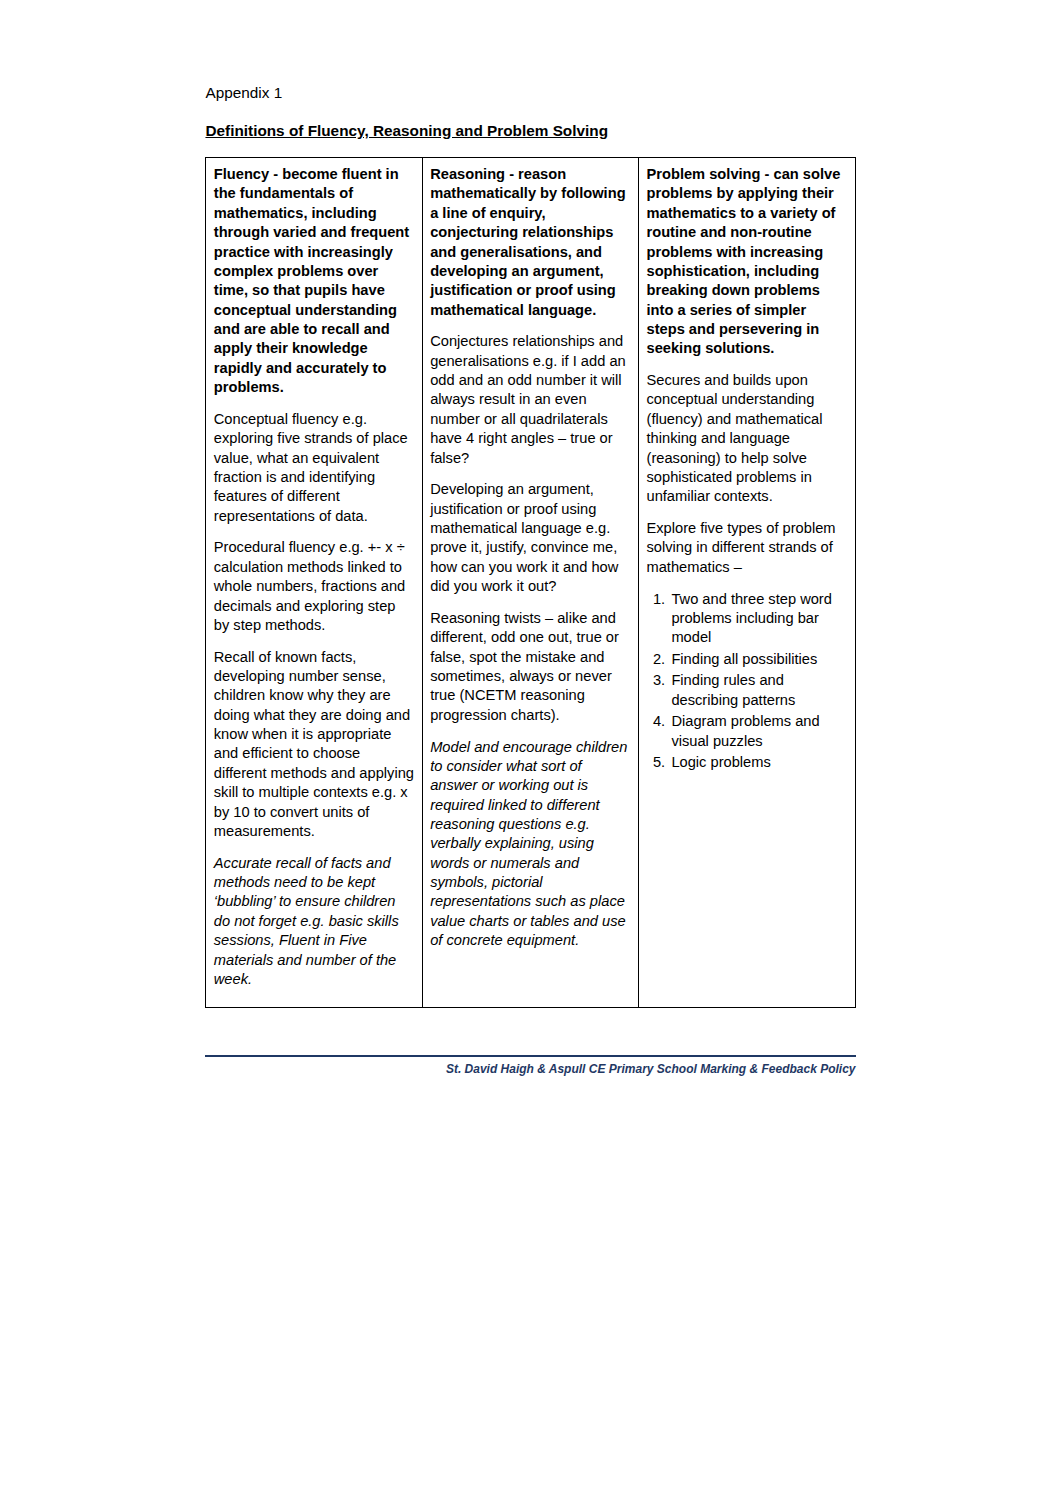Appendix 1
Definitions of Fluency, Reasoning and Problem Solving
| Fluency - become fluent in the fundamentals of mathematics, including through varied and frequent practice with increasingly complex problems over time, so that pupils have conceptual understanding and are able to recall and apply their knowledge rapidly and accurately to problems. Conceptual fluency e.g. exploring five strands of place value, what an equivalent fraction is and identifying features of different representations of data. Procedural fluency e.g. +- x ÷ calculation methods linked to whole numbers, fractions and decimals and exploring step by step methods. Recall of known facts, developing number sense, children know why they are doing what they are doing and know when it is appropriate and efficient to choose different methods and applying skill to multiple contexts e.g. x by 10 to convert units of measurements. Accurate recall of facts and methods need to be kept ‘bubbling’ to ensure children do not forget e.g. basic skills sessions, Fluent in Five materials and number of the week. | Reasoning - reason mathematically by following a line of enquiry, conjecturing relationships and generalisations, and developing an argument, justification or proof using mathematical language. Conjectures relationships and generalisations e.g. if I add an odd and an odd number it will always result in an even number or all quadrilaterals have 4 right angles – true or false? Developing an argument, justification or proof using mathematical language e.g. prove it, justify, convince me, how can you work it and how did you work it out? Reasoning twists – alike and different, odd one out, true or false, spot the mistake and sometimes, always or never true (NCETM reasoning progression charts). Model and encourage children to consider what sort of answer or working out is required linked to different reasoning questions e.g. verbally explaining, using words or numerals and symbols, pictorial representations such as place value charts or tables and use of concrete equipment. | Problem solving - can solve problems by applying their mathematics to a variety of routine and non-routine problems with increasing sophistication, including breaking down problems into a series of simpler steps and persevering in seeking solutions. Secures and builds upon conceptual understanding (fluency) and mathematical thinking and language (reasoning) to help solve sophisticated problems in unfamiliar contexts. Explore five types of problem solving in different strands of mathematics – Two and three step word problems including bar model Finding all possibilities Finding rules and describing patterns Diagram problems and visual puzzles Logic problems |
St. David Haigh & Aspull CE Primary School Marking & Feedback Policy